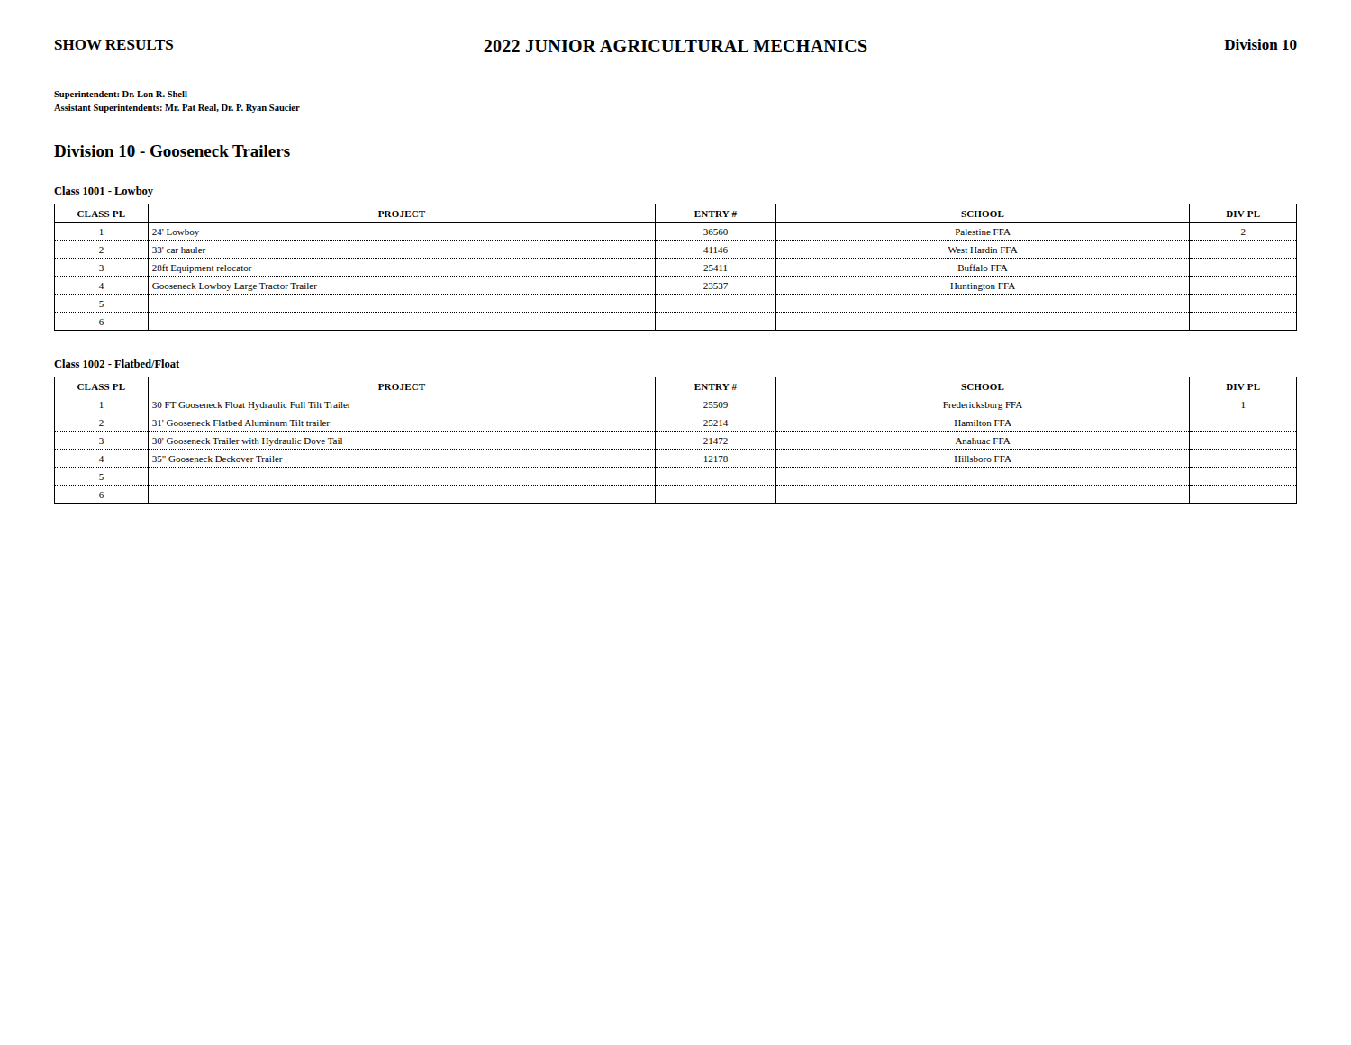SHOW RESULTS
2022 JUNIOR AGRICULTURAL MECHANICS
Division 10
Superintendent: Dr. Lon R. Shell
Assistant Superintendents: Mr. Pat Real, Dr. P. Ryan Saucier
Division 10 - Gooseneck Trailers
Class 1001 - Lowboy
| CLASS PL | PROJECT | ENTRY # | SCHOOL | DIV PL |
| --- | --- | --- | --- | --- |
| 1 | 24' Lowboy | 36560 | Palestine FFA | 2 |
| 2 | 33' car hauler | 41146 | West Hardin FFA | |
| 3 | 28ft Equipment relocator | 25411 | Buffalo FFA | |
| 4 | Gooseneck Lowboy Large Tractor Trailer | 23537 | Huntington FFA | |
| 5 | | | | |
| 6 | | | | |
Class 1002 - Flatbed/Float
| CLASS PL | PROJECT | ENTRY # | SCHOOL | DIV PL |
| --- | --- | --- | --- | --- |
| 1 | 30 FT Gooseneck Float Hydraulic Full Tilt Trailer | 25509 | Fredericksburg FFA | 1 |
| 2 | 31' Gooseneck Flatbed Aluminum Tilt trailer | 25214 | Hamilton FFA | |
| 3 | 30' Gooseneck Trailer with Hydraulic Dove Tail | 21472 | Anahuac FFA | |
| 4 | 35" Gooseneck Deckover Trailer | 12178 | Hillsboro FFA | |
| 5 | | | | |
| 6 | | | | |